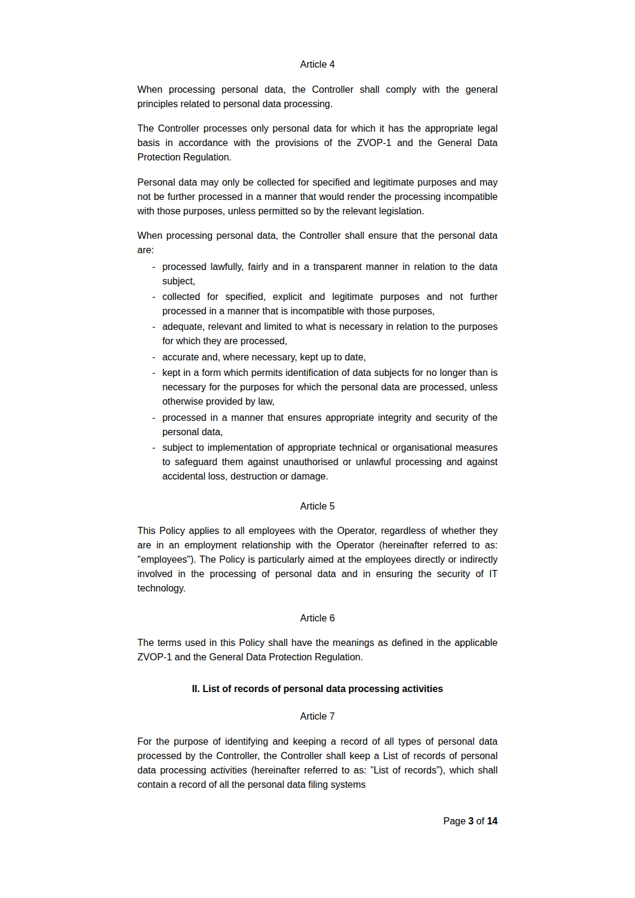Article 4
When processing personal data, the Controller shall comply with the general principles related to personal data processing.
The Controller processes only personal data for which it has the appropriate legal basis in accordance with the provisions of the ZVOP-1 and the General Data Protection Regulation.
Personal data may only be collected for specified and legitimate purposes and may not be further processed in a manner that would render the processing incompatible with those purposes, unless permitted so by the relevant legislation.
When processing personal data, the Controller shall ensure that the personal data are:
processed lawfully, fairly and in a transparent manner in relation to the data subject,
collected for specified, explicit and legitimate purposes and not further processed in a manner that is incompatible with those purposes,
adequate, relevant and limited to what is necessary in relation to the purposes for which they are processed,
accurate and, where necessary, kept up to date,
kept in a form which permits identification of data subjects for no longer than is necessary for the purposes for which the personal data are processed, unless otherwise provided by law,
processed in a manner that ensures appropriate integrity and security of the personal data,
subject to implementation of appropriate technical or organisational measures to safeguard them against unauthorised or unlawful processing and against accidental loss, destruction or damage.
Article 5
This Policy applies to all employees with the Operator, regardless of whether they are in an employment relationship with the Operator (hereinafter referred to as: "employees"). The Policy is particularly aimed at the employees directly or indirectly involved in the processing of personal data and in ensuring the security of IT technology.
Article 6
The terms used in this Policy shall have the meanings as defined in the applicable ZVOP-1 and the General Data Protection Regulation.
II. List of records of personal data processing activities
Article 7
For the purpose of identifying and keeping a record of all types of personal data processed by the Controller, the Controller shall keep a List of records of personal data processing activities (hereinafter referred to as: ”List of records”), which shall contain a record of all the personal data filing systems
Page 3 of 14